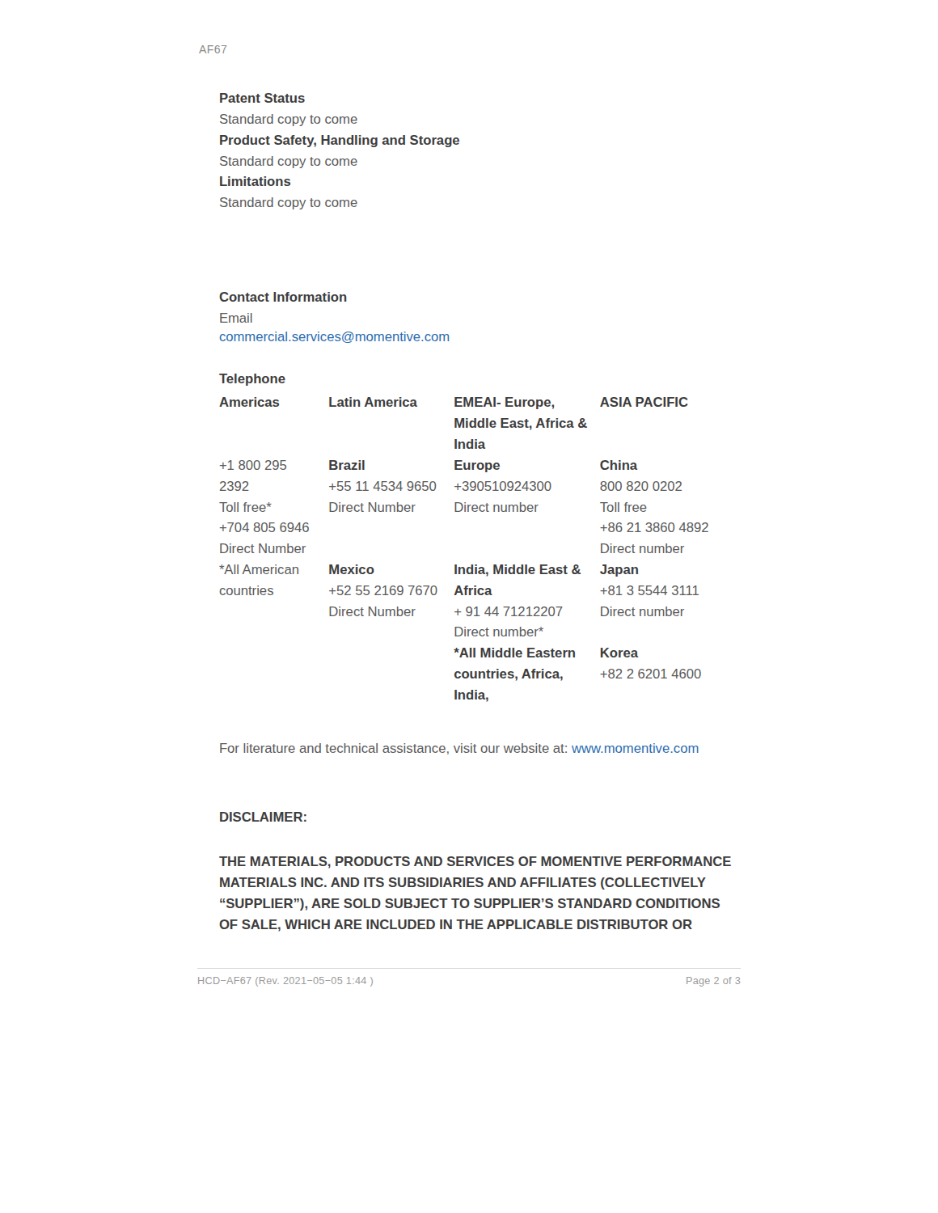AF67
Patent Status
Standard copy to come
Product Safety, Handling and Storage
Standard copy to come
Limitations
Standard copy to come
Contact Information
Email
commercial.services@momentive.com
Telephone
| Americas | Latin America | EMEAI- Europe, Middle East, Africa & India | ASIA PACIFIC |
| +1 800 295 2392 Toll free* +704 805 6946 Direct Number | Brazil +55 11 4534 9650 Direct Number | Europe +390510924300 Direct number | China 800 820 0202 Toll free +86 21 3860 4892 Direct number |
| *All American countries | Mexico +52 55 2169 7670 Direct Number | India, Middle East & Africa + 91 44 71212207 Direct number* *All Middle Eastern countries, Africa, India, | Japan +81 3 5544 3111 Direct number Korea +82 2 6201 4600 |
For literature and technical assistance, visit our website at: www.momentive.com
DISCLAIMER:
THE MATERIALS, PRODUCTS AND SERVICES OF MOMENTIVE PERFORMANCE MATERIALS INC. AND ITS SUBSIDIARIES AND AFFILIATES (COLLECTIVELY “SUPPLIER”), ARE SOLD SUBJECT TO SUPPLIER’S STANDARD CONDITIONS OF SALE, WHICH ARE INCLUDED IN THE APPLICABLE DISTRIBUTOR OR
HCD−AF67 (Rev. 2021−05−05 1:44 ) Page 2 of 3